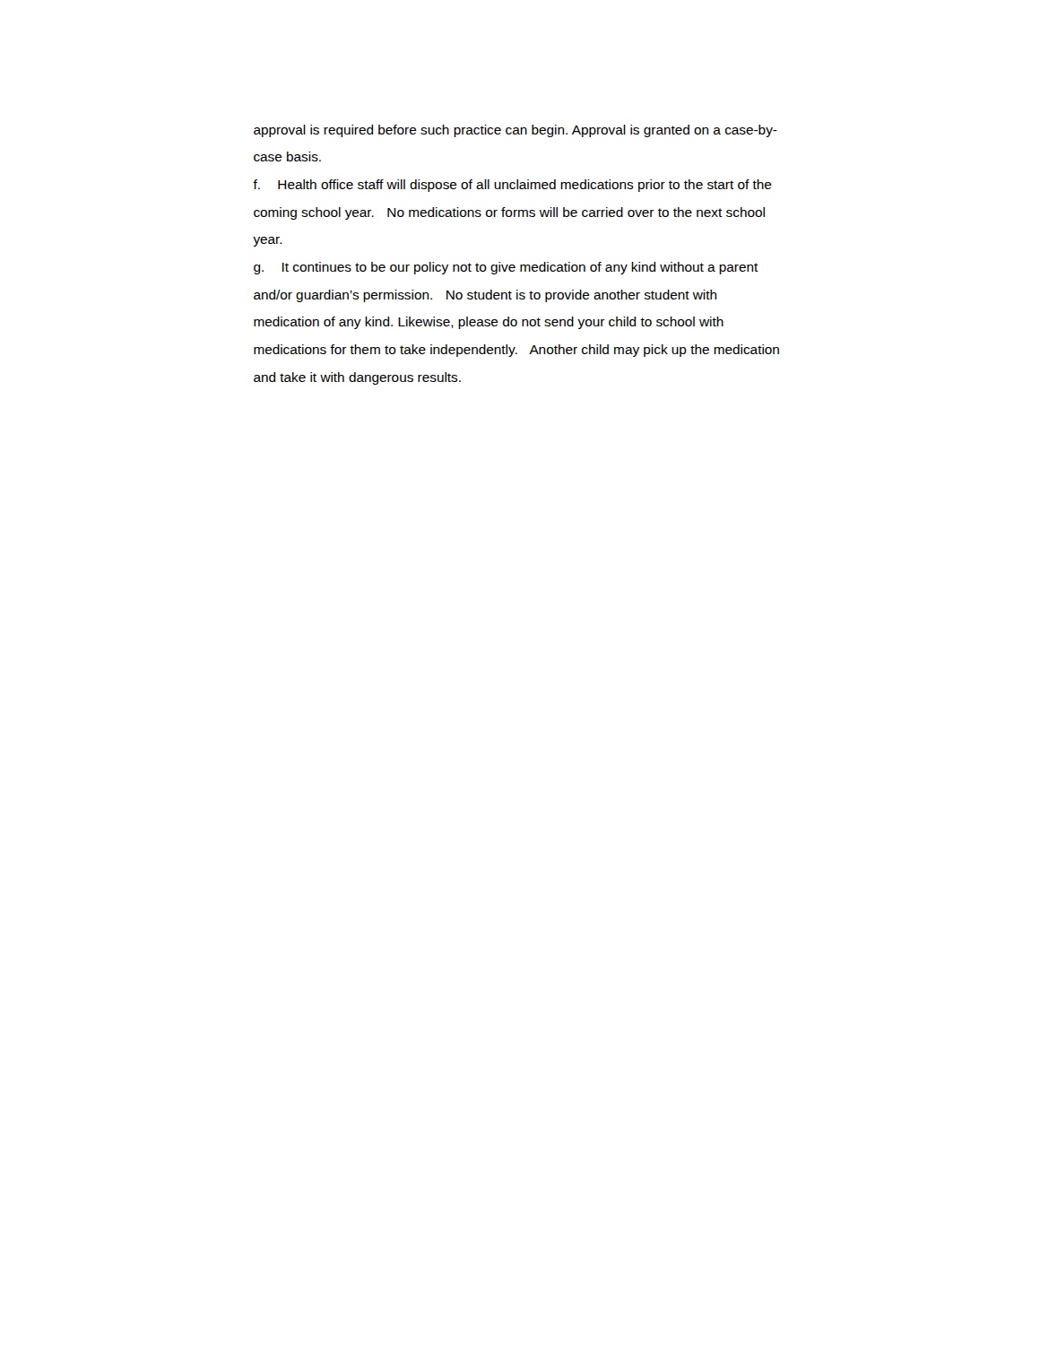approval is required before such practice can begin. Approval is granted on a case-by-case basis.
f. Health office staff will dispose of all unclaimed medications prior to the start of the coming school year. No medications or forms will be carried over to the next school year.
g. It continues to be our policy not to give medication of any kind without a parent and/or guardian’s permission. No student is to provide another student with medication of any kind. Likewise, please do not send your child to school with medications for them to take independently. Another child may pick up the medication and take it with dangerous results.